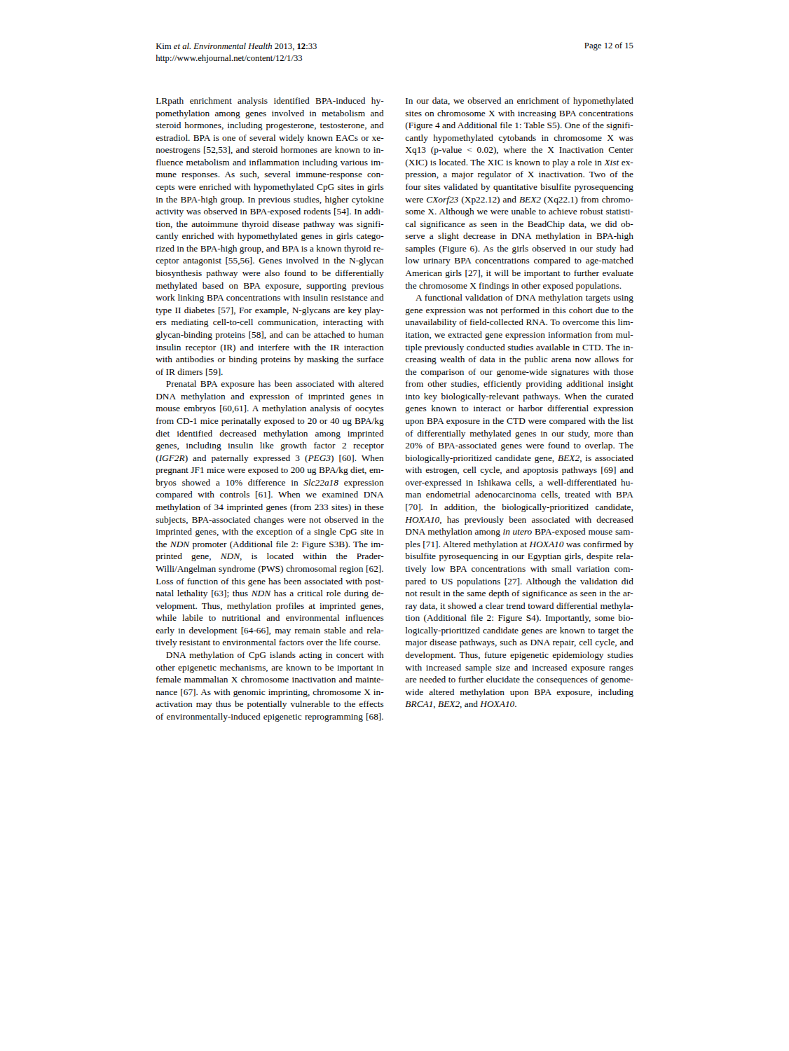Kim et al. Environmental Health 2013, 12:33
http://www.ehjournal.net/content/12/1/33
Page 12 of 15
LRpath enrichment analysis identified BPA-induced hypomethylation among genes involved in metabolism and steroid hormones, including progesterone, testosterone, and estradiol. BPA is one of several widely known EACs or xenoestrogens [52,53], and steroid hormones are known to influence metabolism and inflammation including various immune responses. As such, several immune-response concepts were enriched with hypomethylated CpG sites in girls in the BPA-high group. In previous studies, higher cytokine activity was observed in BPA-exposed rodents [54]. In addition, the autoimmune thyroid disease pathway was significantly enriched with hypomethylated genes in girls categorized in the BPA-high group, and BPA is a known thyroid receptor antagonist [55,56]. Genes involved in the N-glycan biosynthesis pathway were also found to be differentially methylated based on BPA exposure, supporting previous work linking BPA concentrations with insulin resistance and type II diabetes [57], For example, N-glycans are key players mediating cell-to-cell communication, interacting with glycan-binding proteins [58], and can be attached to human insulin receptor (IR) and interfere with the IR interaction with antibodies or binding proteins by masking the surface of IR dimers [59].
Prenatal BPA exposure has been associated with altered DNA methylation and expression of imprinted genes in mouse embryos [60,61]. A methylation analysis of oocytes from CD-1 mice perinatally exposed to 20 or 40 ug BPA/kg diet identified decreased methylation among imprinted genes, including insulin like growth factor 2 receptor (IGF2R) and paternally expressed 3 (PEG3) [60]. When pregnant JF1 mice were exposed to 200 ug BPA/kg diet, embryos showed a 10% difference in Slc22a18 expression compared with controls [61]. When we examined DNA methylation of 34 imprinted genes (from 233 sites) in these subjects, BPA-associated changes were not observed in the imprinted genes, with the exception of a single CpG site in the NDN promoter (Additional file 2: Figure S3B). The imprinted gene, NDN, is located within the Prader-Willi/Angelman syndrome (PWS) chromosomal region [62]. Loss of function of this gene has been associated with post-natal lethality [63]; thus NDN has a critical role during development. Thus, methylation profiles at imprinted genes, while labile to nutritional and environmental influences early in development [64-66], may remain stable and relatively resistant to environmental factors over the life course.
DNA methylation of CpG islands acting in concert with other epigenetic mechanisms, are known to be important in female mammalian X chromosome inactivation and maintenance [67]. As with genomic imprinting, chromosome X inactivation may thus be potentially vulnerable to the effects of environmentally-induced epigenetic reprogramming [68]. In our data, we observed an enrichment of hypomethylated sites on chromosome X with increasing BPA concentrations (Figure 4 and Additional file 1: Table S5). One of the significantly hypomethylated cytobands in chromosome X was Xq13 (p-value < 0.02), where the X Inactivation Center (XIC) is located. The XIC is known to play a role in Xist expression, a major regulator of X inactivation. Two of the four sites validated by quantitative bisulfite pyrosequencing were CXorf23 (Xp22.12) and BEX2 (Xq22.1) from chromosome X. Although we were unable to achieve robust statistical significance as seen in the BeadChip data, we did observe a slight decrease in DNA methylation in BPA-high samples (Figure 6). As the girls observed in our study had low urinary BPA concentrations compared to age-matched American girls [27], it will be important to further evaluate the chromosome X findings in other exposed populations.
A functional validation of DNA methylation targets using gene expression was not performed in this cohort due to the unavailability of field-collected RNA. To overcome this limitation, we extracted gene expression information from multiple previously conducted studies available in CTD. The increasing wealth of data in the public arena now allows for the comparison of our genome-wide signatures with those from other studies, efficiently providing additional insight into key biologically-relevant pathways. When the curated genes known to interact or harbor differential expression upon BPA exposure in the CTD were compared with the list of differentially methylated genes in our study, more than 20% of BPA-associated genes were found to overlap. The biologically-prioritized candidate gene, BEX2, is associated with estrogen, cell cycle, and apoptosis pathways [69] and over-expressed in Ishikawa cells, a well-differentiated human endometrial adenocarcinoma cells, treated with BPA [70]. In addition, the biologically-prioritized candidate, HOXA10, has previously been associated with decreased DNA methylation among in utero BPA-exposed mouse samples [71]. Altered methylation at HOXA10 was confirmed by bisulfite pyrosequencing in our Egyptian girls, despite relatively low BPA concentrations with small variation compared to US populations [27]. Although the validation did not result in the same depth of significance as seen in the array data, it showed a clear trend toward differential methylation (Additional file 2: Figure S4). Importantly, some biologically-prioritized candidate genes are known to target the major disease pathways, such as DNA repair, cell cycle, and development. Thus, future epigenetic epidemiology studies with increased sample size and increased exposure ranges are needed to further elucidate the consequences of genome-wide altered methylation upon BPA exposure, including BRCA1, BEX2, and HOXA10.